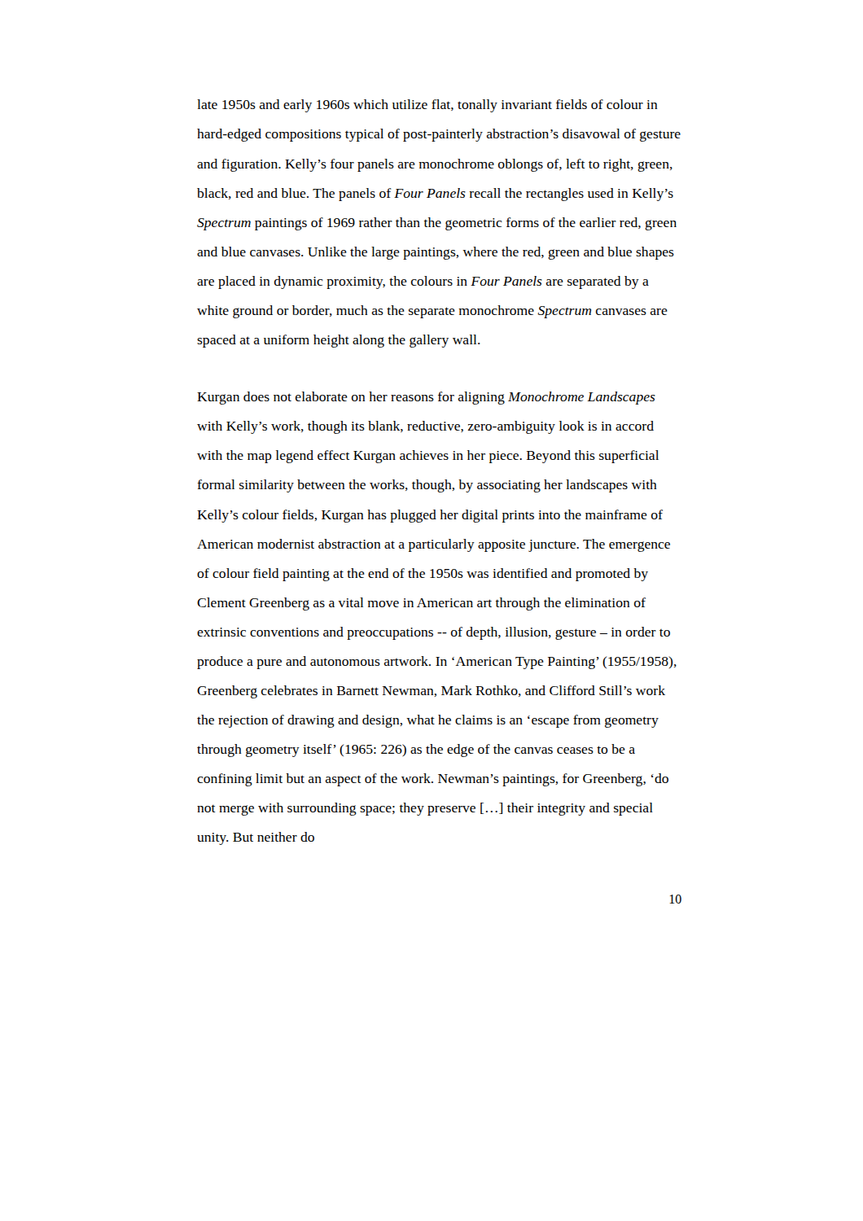late 1950s and early 1960s which utilize flat, tonally invariant fields of colour in hard-edged compositions typical of post-painterly abstraction’s disavowal of gesture and figuration. Kelly’s four panels are monochrome oblongs of, left to right, green, black, red and blue. The panels of Four Panels recall the rectangles used in Kelly’s Spectrum paintings of 1969 rather than the geometric forms of the earlier red, green and blue canvases. Unlike the large paintings, where the red, green and blue shapes are placed in dynamic proximity, the colours in Four Panels are separated by a white ground or border, much as the separate monochrome Spectrum canvases are spaced at a uniform height along the gallery wall.
Kurgan does not elaborate on her reasons for aligning Monochrome Landscapes with Kelly’s work, though its blank, reductive, zero-ambiguity look is in accord with the map legend effect Kurgan achieves in her piece. Beyond this superficial formal similarity between the works, though, by associating her landscapes with Kelly’s colour fields, Kurgan has plugged her digital prints into the mainframe of American modernist abstraction at a particularly apposite juncture. The emergence of colour field painting at the end of the 1950s was identified and promoted by Clement Greenberg as a vital move in American art through the elimination of extrinsic conventions and preoccupations -- of depth, illusion, gesture – in order to produce a pure and autonomous artwork. In ‘American Type Painting’ (1955/1958), Greenberg celebrates in Barnett Newman, Mark Rothko, and Clifford Still’s work the rejection of drawing and design, what he claims is an ‘escape from geometry through geometry itself’ (1965: 226) as the edge of the canvas ceases to be a confining limit but an aspect of the work. Newman’s paintings, for Greenberg, ‘do not merge with surrounding space; they preserve […] their integrity and special unity. But neither do
10